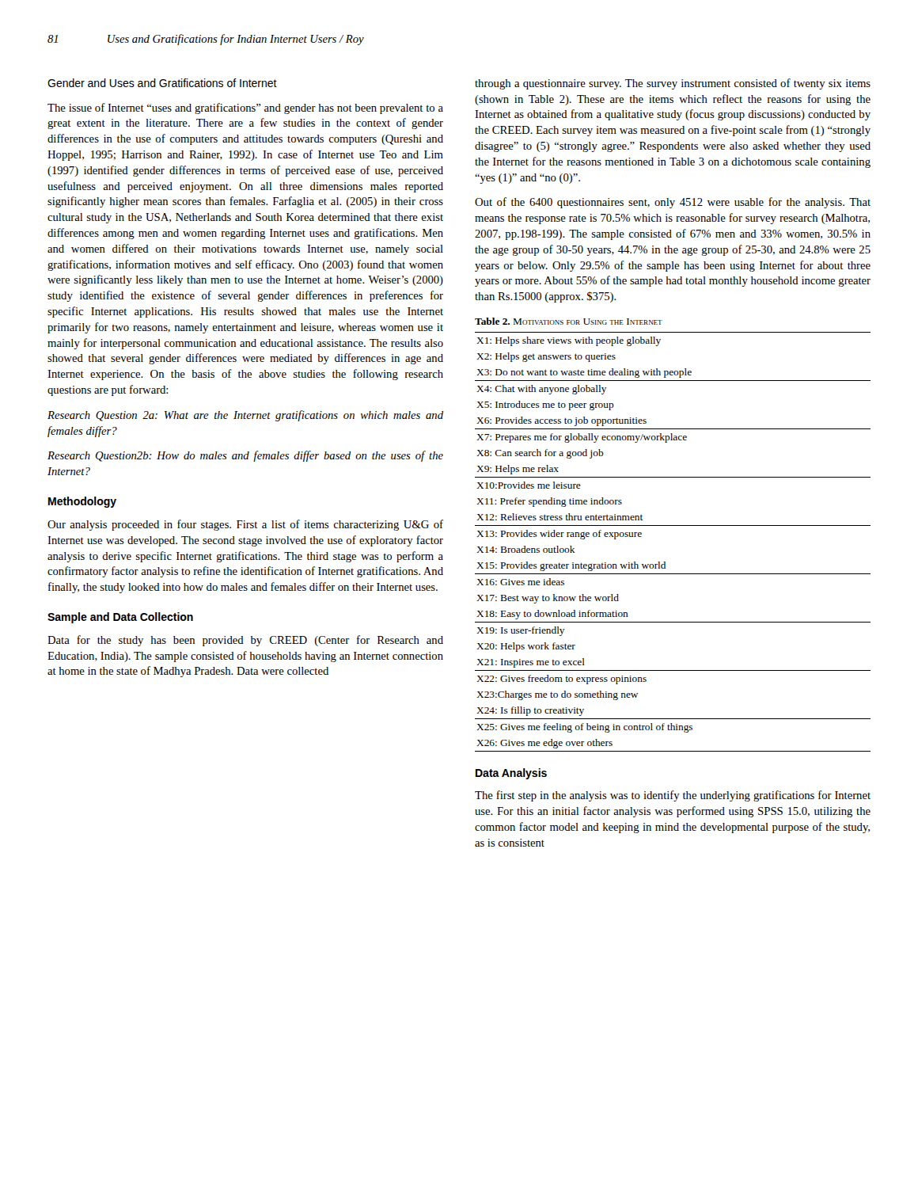81 Uses and Gratifications for Indian Internet Users / Roy
Gender and Uses and Gratifications of Internet
The issue of Internet “uses and gratifications” and gender has not been prevalent to a great extent in the literature. There are a few studies in the context of gender differences in the use of computers and attitudes towards computers (Qureshi and Hoppel, 1995; Harrison and Rainer, 1992). In case of Internet use Teo and Lim (1997) identified gender differences in terms of perceived ease of use, perceived usefulness and perceived enjoyment. On all three dimensions males reported significantly higher mean scores than females. Farfaglia et al. (2005) in their cross cultural study in the USA, Netherlands and South Korea determined that there exist differences among men and women regarding Internet uses and gratifications. Men and women differed on their motivations towards Internet use, namely social gratifications, information motives and self efficacy. Ono (2003) found that women were significantly less likely than men to use the Internet at home. Weiser’s (2000) study identified the existence of several gender differences in preferences for specific Internet applications. His results showed that males use the Internet primarily for two reasons, namely entertainment and leisure, whereas women use it mainly for interpersonal communication and educational assistance. The results also showed that several gender differences were mediated by differences in age and Internet experience. On the basis of the above studies the following research questions are put forward:
Research Question 2a: What are the Internet gratifications on which males and females differ?
Research Question2b: How do males and females differ based on the uses of the Internet?
Methodology
Our analysis proceeded in four stages. First a list of items characterizing U&G of Internet use was developed. The second stage involved the use of exploratory factor analysis to derive specific Internet gratifications. The third stage was to perform a confirmatory factor analysis to refine the identification of Internet gratifications. And finally, the study looked into how do males and females differ on their Internet uses.
Sample and Data Collection
Data for the study has been provided by CREED (Center for Research and Education, India). The sample consisted of households having an Internet connection at home in the state of Madhya Pradesh. Data were collected
through a questionnaire survey. The survey instrument consisted of twenty six items (shown in Table 2). These are the items which reflect the reasons for using the Internet as obtained from a qualitative study (focus group discussions) conducted by the CREED. Each survey item was measured on a five-point scale from (1) “strongly disagree” to (5) “strongly agree.” Respondents were also asked whether they used the Internet for the reasons mentioned in Table 3 on a dichotomous scale containing “yes (1)” and “no (0)”.
Out of the 6400 questionnaires sent, only 4512 were usable for the analysis. That means the response rate is 70.5% which is reasonable for survey research (Malhotra, 2007, pp.198-199). The sample consisted of 67% men and 33% women, 30.5% in the age group of 30-50 years, 44.7% in the age group of 25-30, and 24.8% were 25 years or below. Only 29.5% of the sample has been using Internet for about three years or more. About 55% of the sample had total monthly household income greater than Rs.15000 (approx. $375).
Table 2. Motivations for Using the Internet
| X1: Helps share views with people globally |
| X2: Helps get answers to queries |
| X3: Do not want to waste time dealing with people |
| X4: Chat with anyone globally |
| X5: Introduces me to peer group |
| X6: Provides access to job opportunities |
| X7: Prepares me for globally economy/workplace |
| X8: Can search for a good job |
| X9: Helps me relax |
| X10:Provides me leisure |
| X11: Prefer spending time indoors |
| X12: Relieves stress thru entertainment |
| X13: Provides wider range of exposure |
| X14: Broadens outlook |
| X15: Provides greater integration with world |
| X16: Gives me ideas |
| X17: Best way to know the world |
| X18: Easy to download information |
| X19: Is user-friendly |
| X20: Helps work faster |
| X21: Inspires me to excel |
| X22: Gives freedom to express opinions |
| X23:Charges me to do something new |
| X24: Is fillip to creativity |
| X25: Gives me feeling of being in control of things |
| X26: Gives me edge over others |
Data Analysis
The first step in the analysis was to identify the underlying gratifications for Internet use. For this an initial factor analysis was performed using SPSS 15.0, utilizing the common factor model and keeping in mind the developmental purpose of the study, as is consistent